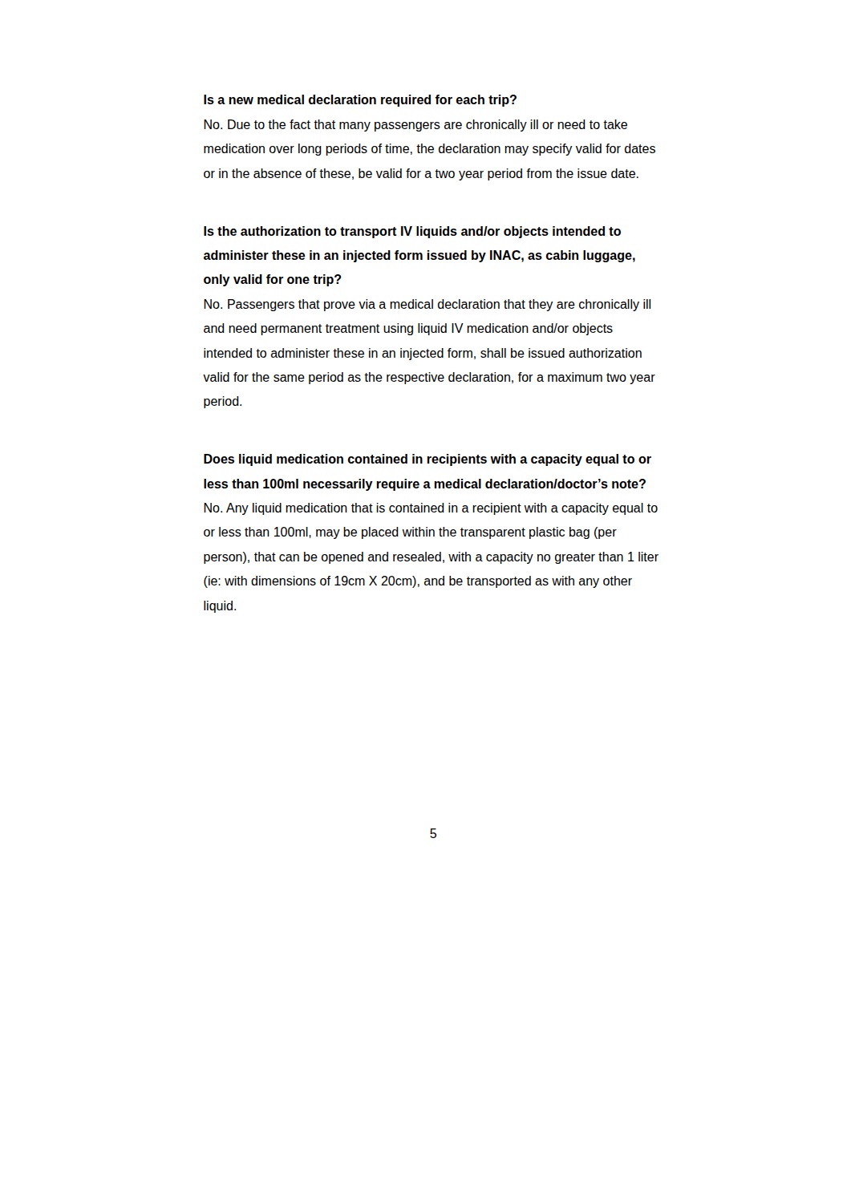Is a new medical declaration required for each trip?
No. Due to the fact that many passengers are chronically ill or need to take medication over long periods of time, the declaration may specify valid for dates or in the absence of these, be valid for a two year period from the issue date.
Is the authorization to transport IV liquids and/or objects intended to administer these in an injected form issued by INAC, as cabin luggage, only valid for one trip?
No. Passengers that prove via a medical declaration that they are chronically ill and need permanent treatment using liquid IV medication and/or objects intended to administer these in an injected form, shall be issued authorization valid for the same period as the respective declaration, for a maximum two year period.
Does liquid medication contained in recipients with a capacity equal to or less than 100ml necessarily require a medical declaration/doctor’s note?
No. Any liquid medication that is contained in a recipient with a capacity equal to or less than 100ml, may be placed within the transparent plastic bag (per person), that can be opened and resealed, with a capacity no greater than 1 liter (ie: with dimensions of 19cm X 20cm), and be transported as with any other liquid.
5